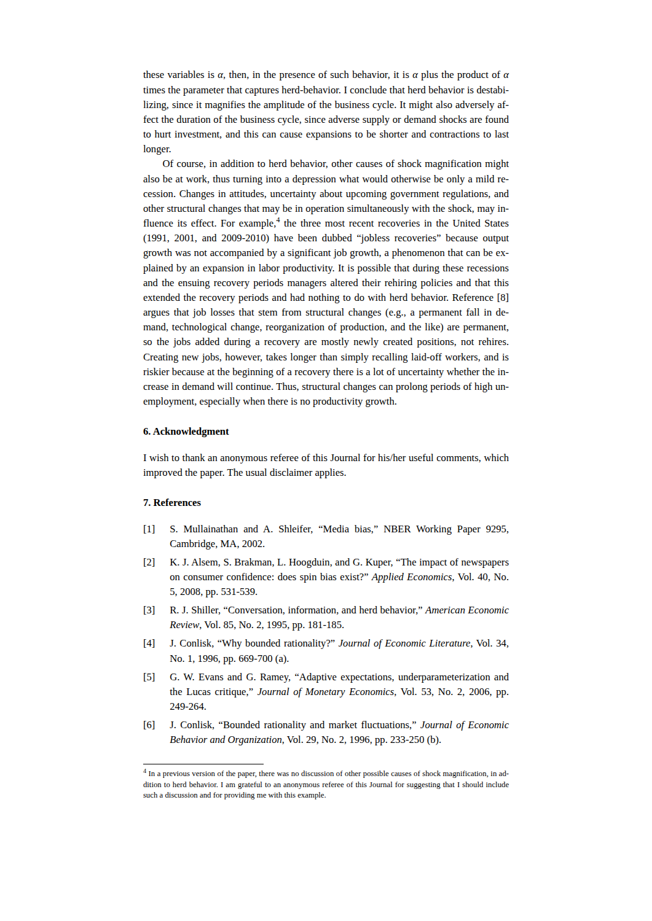these variables is α, then, in the presence of such behavior, it is α plus the product of α times the parameter that captures herd-behavior. I conclude that herd behavior is destabilizing, since it magnifies the amplitude of the business cycle. It might also adversely affect the duration of the business cycle, since adverse supply or demand shocks are found to hurt investment, and this can cause expansions to be shorter and contractions to last longer.
Of course, in addition to herd behavior, other causes of shock magnification might also be at work, thus turning into a depression what would otherwise be only a mild recession. Changes in attitudes, uncertainty about upcoming government regulations, and other structural changes that may be in operation simultaneously with the shock, may influence its effect. For example,4 the three most recent recoveries in the United States (1991, 2001, and 2009-2010) have been dubbed “jobless recoveries” because output growth was not accompanied by a significant job growth, a phenomenon that can be explained by an expansion in labor productivity. It is possible that during these recessions and the ensuing recovery periods managers altered their rehiring policies and that this extended the recovery periods and had nothing to do with herd behavior. Reference [8] argues that job losses that stem from structural changes (e.g., a permanent fall in demand, technological change, reorganization of production, and the like) are permanent, so the jobs added during a recovery are mostly newly created positions, not rehires. Creating new jobs, however, takes longer than simply recalling laid-off workers, and is riskier because at the beginning of a recovery there is a lot of uncertainty whether the increase in demand will continue. Thus, structural changes can prolong periods of high unemployment, especially when there is no productivity growth.
6. Acknowledgment
I wish to thank an anonymous referee of this Journal for his/her useful comments, which improved the paper. The usual disclaimer applies.
7. References
[1]
S. Mullainathan and A. Shleifer, “Media bias,” NBER Working Paper 9295, Cambridge, MA, 2002.
[2]
K. J. Alsem, S. Brakman, L. Hoogduin, and G. Kuper, “The impact of newspapers on consumer confidence: does spin bias exist?” Applied Economics, Vol. 40, No. 5, 2008, pp. 531-539.
[3]
R. J. Shiller, “Conversation, information, and herd behavior,” American Economic Review, Vol. 85, No. 2, 1995, pp. 181-185.
[4]
J. Conlisk, “Why bounded rationality?” Journal of Economic Literature, Vol. 34, No. 1, 1996, pp. 669-700 (a).
[5]
G. W. Evans and G. Ramey, “Adaptive expectations, underparameterization and the Lucas critique,” Journal of Monetary Economics, Vol. 53, No. 2, 2006, pp. 249-264.
[6]
J. Conlisk, “Bounded rationality and market fluctuations,” Journal of Economic Behavior and Organization, Vol. 29, No. 2, 1996, pp. 233-250 (b).
4 In a previous version of the paper, there was no discussion of other possible causes of shock magnification, in addition to herd behavior. I am grateful to an anonymous referee of this Journal for suggesting that I should include such a discussion and for providing me with this example.